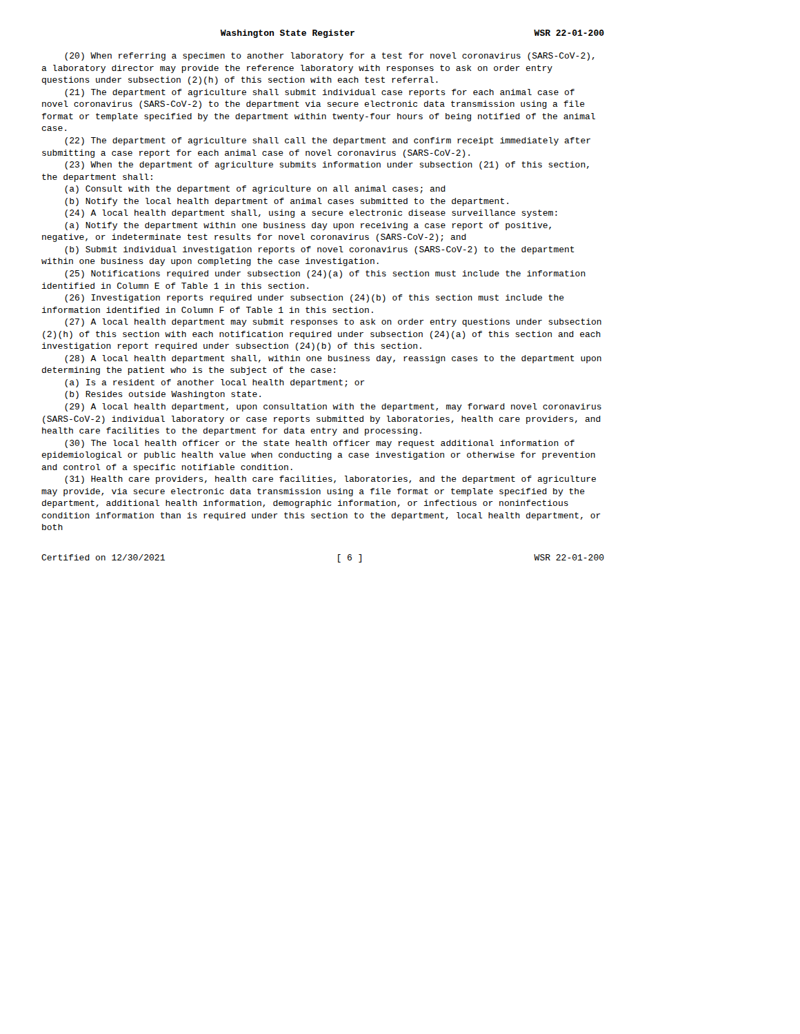WSR 22-01-200 Washington State Register
(20) When referring a specimen to another laboratory for a test for novel coronavirus (SARS-CoV-2), a laboratory director may provide the reference laboratory with responses to ask on order entry questions under subsection (2)(h) of this section with each test referral.
(21) The department of agriculture shall submit individual case reports for each animal case of novel coronavirus (SARS-CoV-2) to the department via secure electronic data transmission using a file format or template specified by the department within twenty-four hours of being notified of the animal case.
(22) The department of agriculture shall call the department and confirm receipt immediately after submitting a case report for each animal case of novel coronavirus (SARS-CoV-2).
(23) When the department of agriculture submits information under subsection (21) of this section, the department shall:
(a) Consult with the department of agriculture on all animal cases; and
(b) Notify the local health department of animal cases submitted to the department.
(24) A local health department shall, using a secure electronic disease surveillance system:
(a) Notify the department within one business day upon receiving a case report of positive, negative, or indeterminate test results for novel coronavirus (SARS-CoV-2); and
(b) Submit individual investigation reports of novel coronavirus (SARS-CoV-2) to the department within one business day upon completing the case investigation.
(25) Notifications required under subsection (24)(a) of this section must include the information identified in Column E of Table 1 in this section.
(26) Investigation reports required under subsection (24)(b) of this section must include the information identified in Column F of Table 1 in this section.
(27) A local health department may submit responses to ask on order entry questions under subsection (2)(h) of this section with each notification required under subsection (24)(a) of this section and each investigation report required under subsection (24)(b) of this section.
(28) A local health department shall, within one business day, reassign cases to the department upon determining the patient who is the subject of the case:
(a) Is a resident of another local health department; or
(b) Resides outside Washington state.
(29) A local health department, upon consultation with the department, may forward novel coronavirus (SARS-CoV-2) individual laboratory or case reports submitted by laboratories, health care providers, and health care facilities to the department for data entry and processing.
(30) The local health officer or the state health officer may request additional information of epidemiological or public health value when conducting a case investigation or otherwise for prevention and control of a specific notifiable condition.
(31) Health care providers, health care facilities, laboratories, and the department of agriculture may provide, via secure electronic data transmission using a file format or template specified by the department, additional health information, demographic information, or infectious or noninfectious condition information than is required under this section to the department, local health department, or both
Certified on 12/30/2021 [ 6 ] WSR 22-01-200